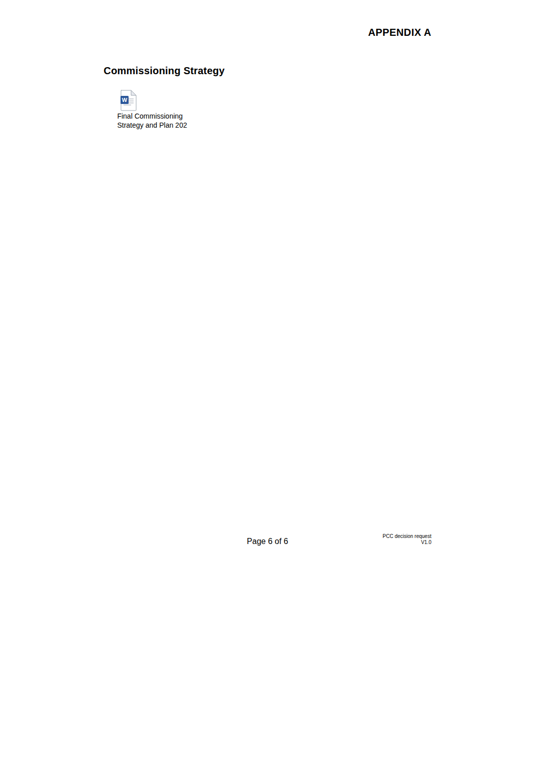APPENDIX A
Commissioning Strategy
W
Final Commissioning
Strategy and Plan 202
Page 6 of 6
PCC decision request
V1.0